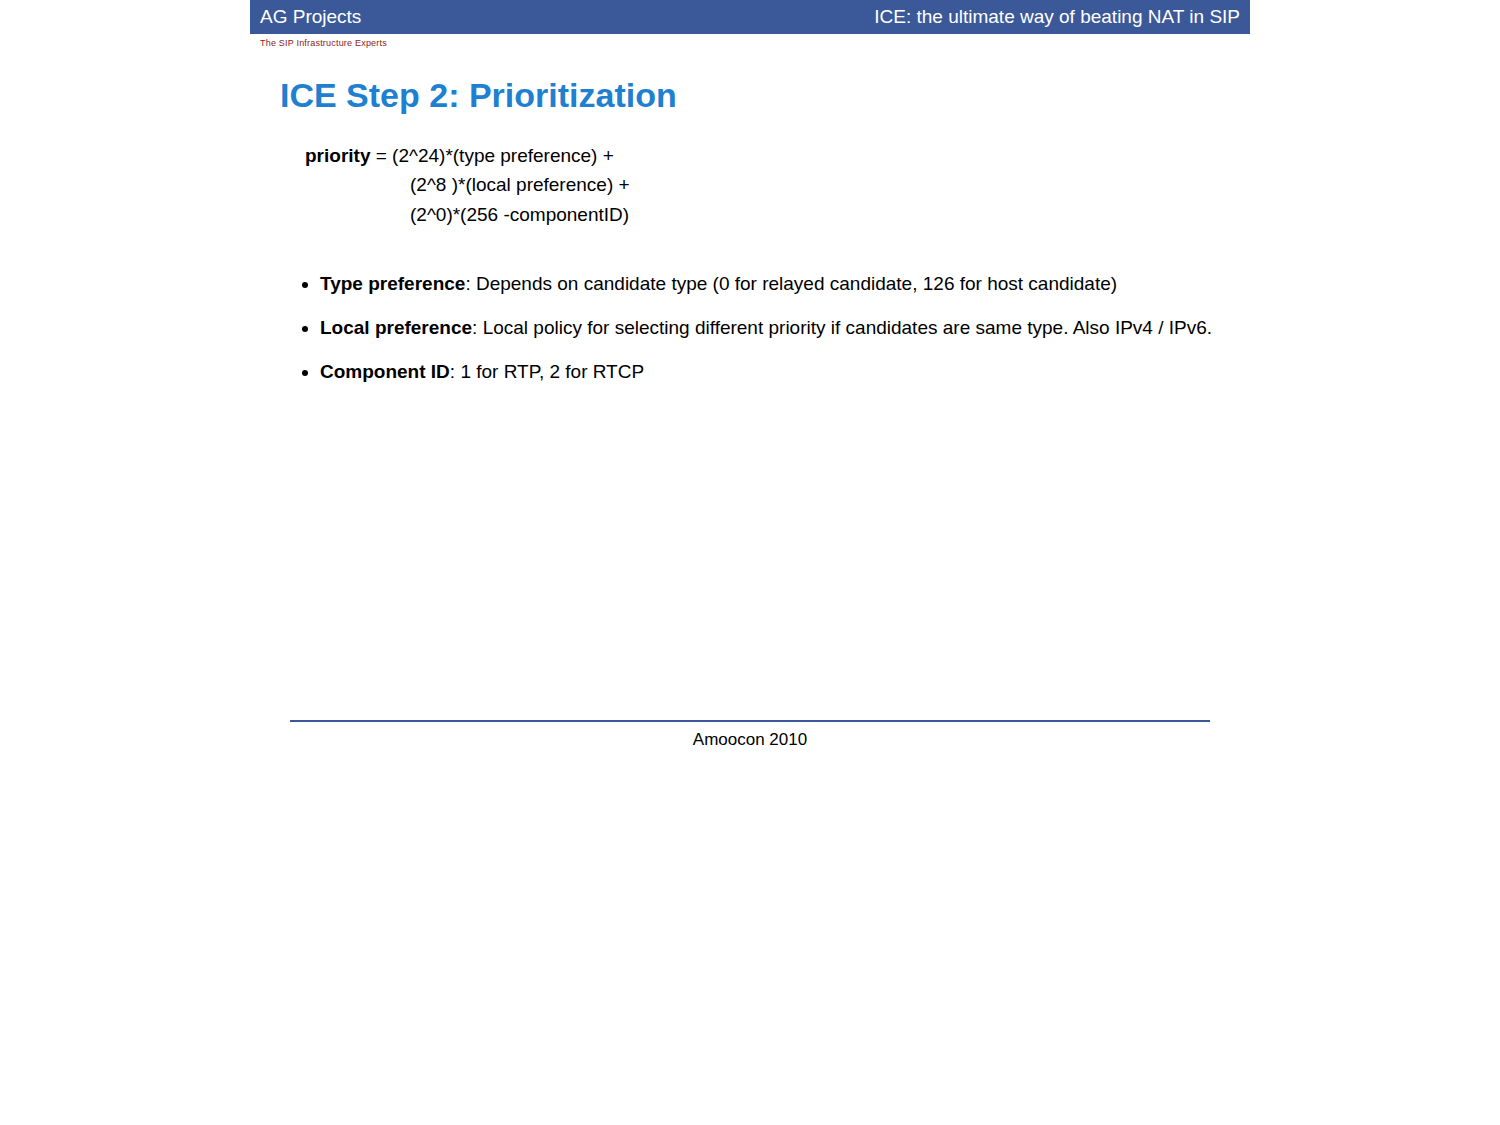AG Projects ICE: the ultimate way of beating NAT in SIP
The SIP Infrastructure Experts
ICE Step 2: Prioritization
priority = (2^24)*(type preference) + (2^8 )*(local preference) + (2^0)*(256 -componentID)
Type preference: Depends on candidate type (0 for relayed candidate, 126 for host candidate)
Local preference: Local policy for selecting different priority if candidates are same type. Also IPv4 / IPv6.
Component ID: 1 for RTP, 2 for RTCP
Amoocon 2010